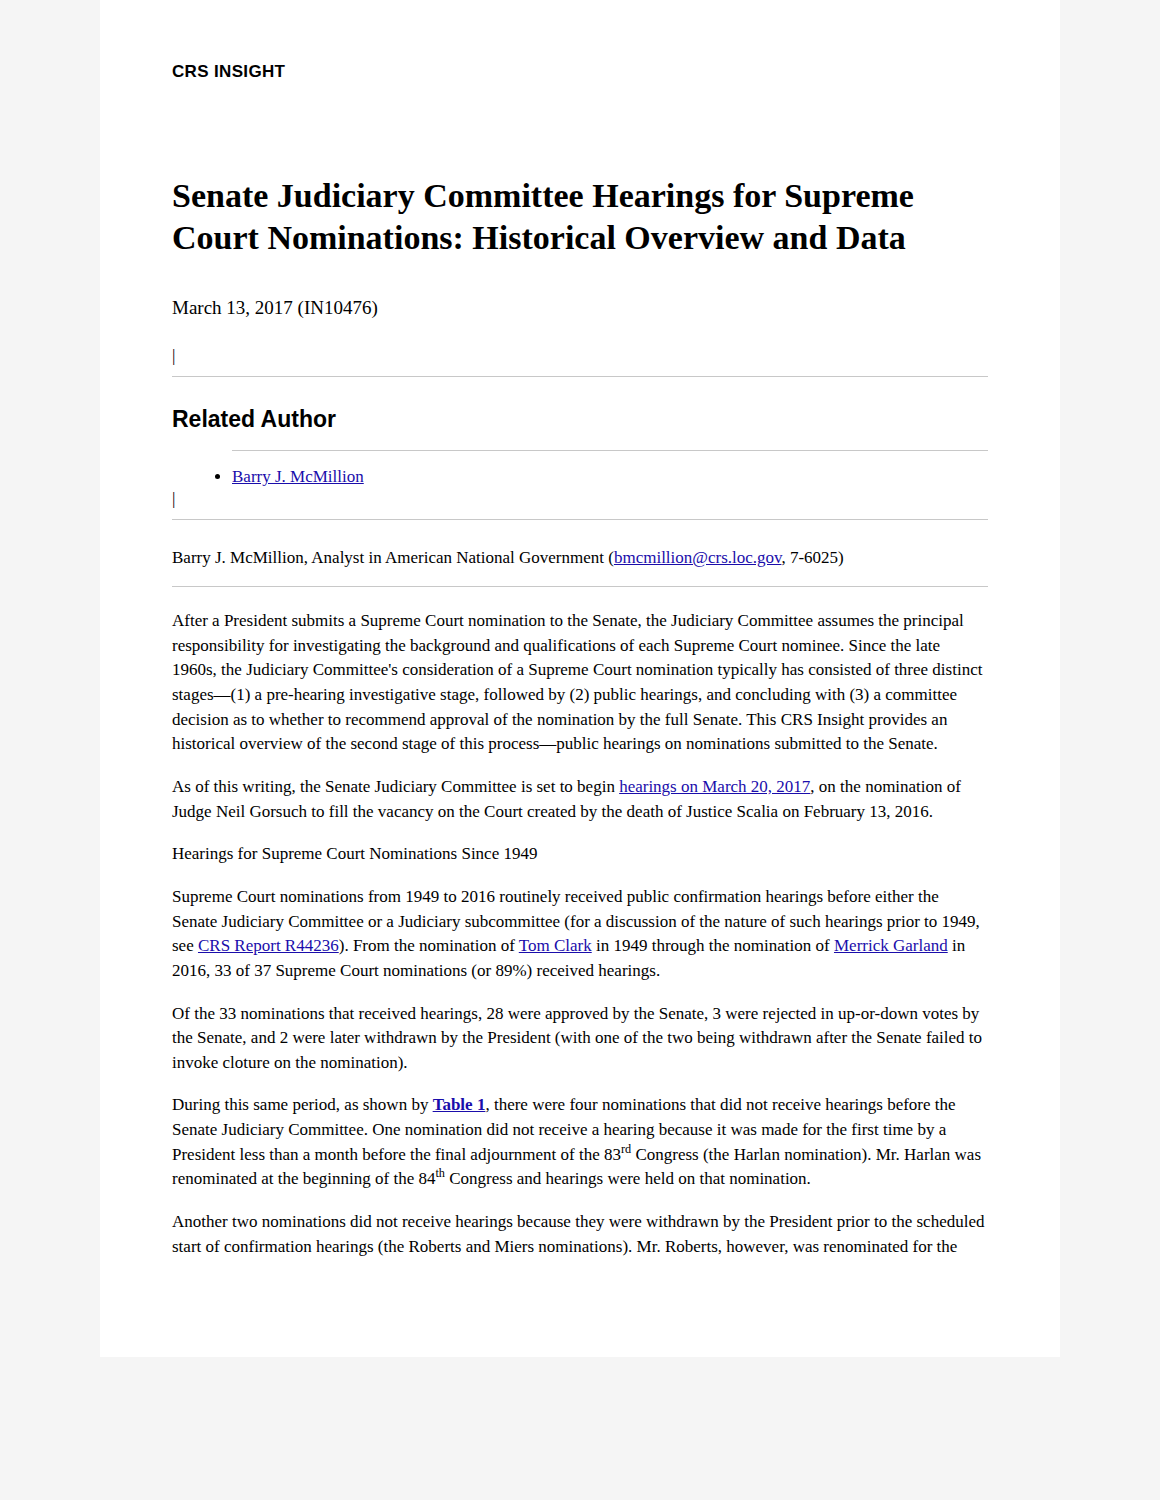CRS INSIGHT
Senate Judiciary Committee Hearings for Supreme Court Nominations: Historical Overview and Data
March 13, 2017 (IN10476)
|
Related Author
Barry J. McMillion
|
Barry J. McMillion, Analyst in American National Government (bmcmillion@crs.loc.gov, 7-6025)
After a President submits a Supreme Court nomination to the Senate, the Judiciary Committee assumes the principal responsibility for investigating the background and qualifications of each Supreme Court nominee. Since the late 1960s, the Judiciary Committee's consideration of a Supreme Court nomination typically has consisted of three distinct stages—(1) a pre-hearing investigative stage, followed by (2) public hearings, and concluding with (3) a committee decision as to whether to recommend approval of the nomination by the full Senate. This CRS Insight provides an historical overview of the second stage of this process—public hearings on nominations submitted to the Senate.
As of this writing, the Senate Judiciary Committee is set to begin hearings on March 20, 2017, on the nomination of Judge Neil Gorsuch to fill the vacancy on the Court created by the death of Justice Scalia on February 13, 2016.
Hearings for Supreme Court Nominations Since 1949
Supreme Court nominations from 1949 to 2016 routinely received public confirmation hearings before either the Senate Judiciary Committee or a Judiciary subcommittee (for a discussion of the nature of such hearings prior to 1949, see CRS Report R44236). From the nomination of Tom Clark in 1949 through the nomination of Merrick Garland in 2016, 33 of 37 Supreme Court nominations (or 89%) received hearings.
Of the 33 nominations that received hearings, 28 were approved by the Senate, 3 were rejected in up-or-down votes by the Senate, and 2 were later withdrawn by the President (with one of the two being withdrawn after the Senate failed to invoke cloture on the nomination).
During this same period, as shown by Table 1, there were four nominations that did not receive hearings before the Senate Judiciary Committee. One nomination did not receive a hearing because it was made for the first time by a President less than a month before the final adjournment of the 83rd Congress (the Harlan nomination). Mr. Harlan was renominated at the beginning of the 84th Congress and hearings were held on that nomination.
Another two nominations did not receive hearings because they were withdrawn by the President prior to the scheduled start of confirmation hearings (the Roberts and Miers nominations). Mr. Roberts, however, was renominated for the